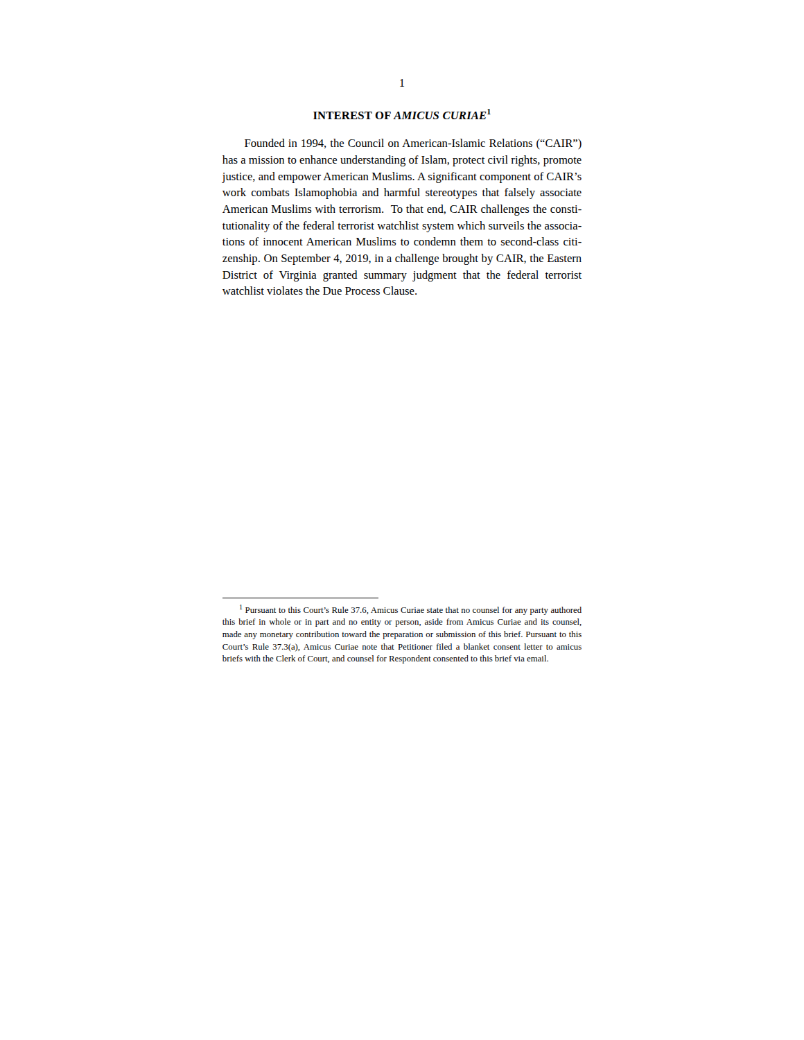1
INTEREST OF AMICUS CURIAE1
Founded in 1994, the Council on American-Islamic Relations (“CAIR”) has a mission to enhance understanding of Islam, protect civil rights, promote justice, and empower American Muslims. A significant component of CAIR’s work combats Islamophobia and harmful stereotypes that falsely associate American Muslims with terrorism. To that end, CAIR challenges the constitutionality of the federal terrorist watchlist system which surveils the associations of innocent American Muslims to condemn them to second-class citizenship. On September 4, 2019, in a challenge brought by CAIR, the Eastern District of Virginia granted summary judgment that the federal terrorist watchlist violates the Due Process Clause.
1 Pursuant to this Court’s Rule 37.6, Amicus Curiae state that no counsel for any party authored this brief in whole or in part and no entity or person, aside from Amicus Curiae and its counsel, made any monetary contribution toward the preparation or submission of this brief. Pursuant to this Court’s Rule 37.3(a), Amicus Curiae note that Petitioner filed a blanket consent letter to amicus briefs with the Clerk of Court, and counsel for Respondent consented to this brief via email.